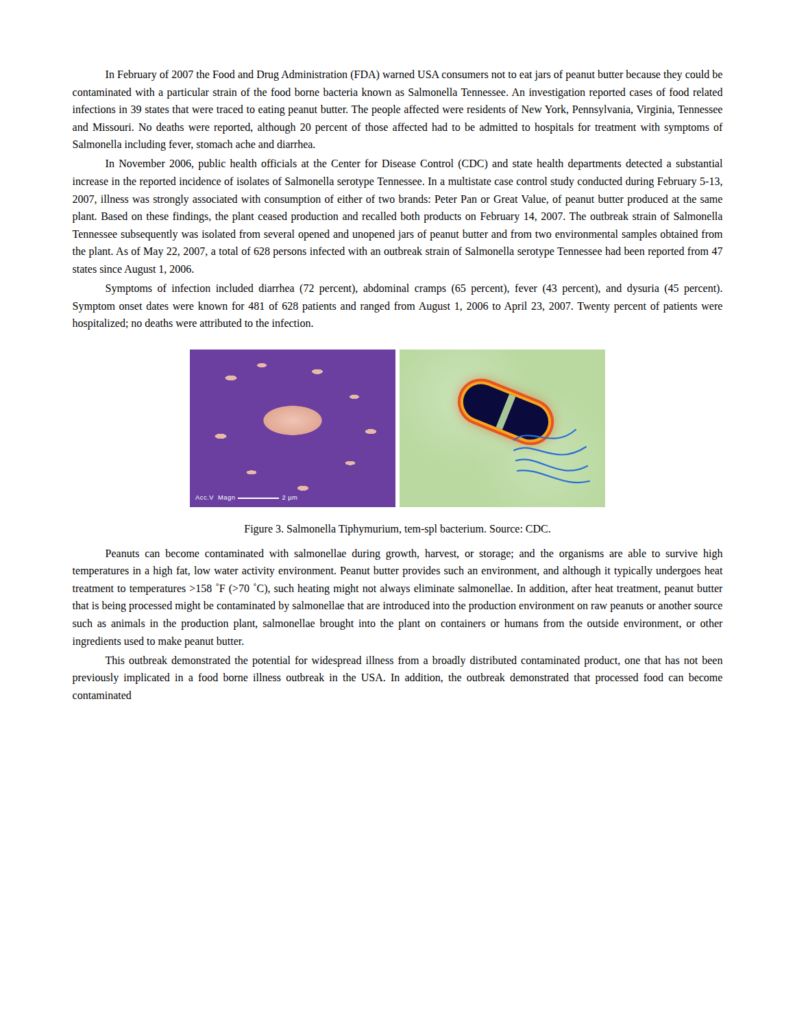In February of 2007 the Food and Drug Administration (FDA) warned USA consumers not to eat jars of peanut butter because they could be contaminated with a particular strain of the food borne bacteria known as Salmonella Tennessee. An investigation reported cases of food related infections in 39 states that were traced to eating peanut butter. The people affected were residents of New York, Pennsylvania, Virginia, Tennessee and Missouri. No deaths were reported, although 20 percent of those affected had to be admitted to hospitals for treatment with symptoms of Salmonella including fever, stomach ache and diarrhea.
In November 2006, public health officials at the Center for Disease Control (CDC) and state health departments detected a substantial increase in the reported incidence of isolates of Salmonella serotype Tennessee. In a multistate case control study conducted during February 5-13, 2007, illness was strongly associated with consumption of either of two brands: Peter Pan or Great Value, of peanut butter produced at the same plant. Based on these findings, the plant ceased production and recalled both products on February 14, 2007. The outbreak strain of Salmonella Tennessee subsequently was isolated from several opened and unopened jars of peanut butter and from two environmental samples obtained from the plant. As of May 22, 2007, a total of 628 persons infected with an outbreak strain of Salmonella serotype Tennessee had been reported from 47 states since August 1, 2006.
Symptoms of infection included diarrhea (72 percent), abdominal cramps (65 percent), fever (43 percent), and dysuria (45 percent). Symptom onset dates were known for 481 of 628 patients and ranged from August 1, 2006 to April 23, 2007. Twenty percent of patients were hospitalized; no deaths were attributed to the infection.
Acc.V Magn 2 µm
Figure 3. Salmonella Tiphymurium, tem-spl bacterium. Source: CDC.
Peanuts can become contaminated with salmonellae during growth, harvest, or storage; and the organisms are able to survive high temperatures in a high fat, low water activity environment. Peanut butter provides such an environment, and although it typically undergoes heat treatment to temperatures >158 ˚F (>70 ˚C), such heating might not always eliminate salmonellae. In addition, after heat treatment, peanut butter that is being processed might be contaminated by salmonellae that are introduced into the production environment on raw peanuts or another source such as animals in the production plant, salmonellae brought into the plant on containers or humans from the outside environment, or other ingredients used to make peanut butter.
This outbreak demonstrated the potential for widespread illness from a broadly distributed contaminated product, one that has not been previously implicated in a food borne illness outbreak in the USA. In addition, the outbreak demonstrated that processed food can become contaminated